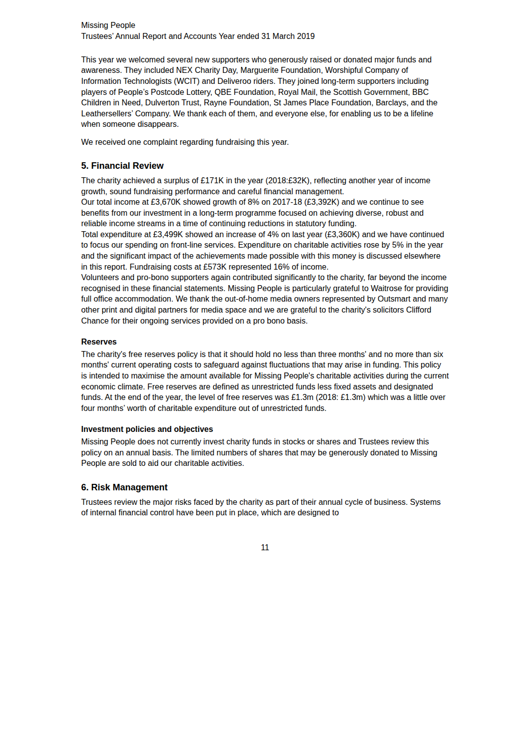Missing People
Trustees’ Annual Report and Accounts Year ended 31 March 2019
This year we welcomed several new supporters who generously raised or donated major funds and awareness. They included NEX Charity Day, Marguerite Foundation, Worshipful Company of Information Technologists (WCIT) and Deliveroo riders. They joined long-term supporters including players of People’s Postcode Lottery, QBE Foundation, Royal Mail, the Scottish Government, BBC Children in Need, Dulverton Trust, Rayne Foundation, St James Place Foundation, Barclays, and the Leathersellers’ Company. We thank each of them, and everyone else, for enabling us to be a lifeline when someone disappears.
We received one complaint regarding fundraising this year.
5. Financial Review
The charity achieved a surplus of £171K in the year (2018:£32K), reflecting another year of income growth, sound fundraising performance and careful financial management.
Our total income at £3,670K showed growth of 8% on 2017-18 (£3,392K) and we continue to see benefits from our investment in a long-term programme focused on achieving diverse, robust and reliable income streams in a time of continuing reductions in statutory funding.
Total expenditure at £3,499K showed an increase of 4% on last year (£3,360K) and we have continued to focus our spending on front-line services. Expenditure on charitable activities rose by 5% in the year and the significant impact of the achievements made possible with this money is discussed elsewhere in this report. Fundraising costs at £573K represented 16% of income.
Volunteers and pro-bono supporters again contributed significantly to the charity, far beyond the income recognised in these financial statements. Missing People is particularly grateful to Waitrose for providing full office accommodation. We thank the out-of-home media owners represented by Outsmart and many other print and digital partners for media space and we are grateful to the charity's solicitors Clifford Chance for their ongoing services provided on a pro bono basis.
Reserves
The charity's free reserves policy is that it should hold no less than three months' and no more than six months' current operating costs to safeguard against fluctuations that may arise in funding. This policy is intended to maximise the amount available for Missing People's charitable activities during the current economic climate. Free reserves are defined as unrestricted funds less fixed assets and designated funds. At the end of the year, the level of free reserves was £1.3m (2018: £1.3m) which was a little over four months’ worth of charitable expenditure out of unrestricted funds.
Investment policies and objectives
Missing People does not currently invest charity funds in stocks or shares and Trustees review this policy on an annual basis. The limited numbers of shares that may be generously donated to Missing People are sold to aid our charitable activities.
6. Risk Management
Trustees review the major risks faced by the charity as part of their annual cycle of business. Systems of internal financial control have been put in place, which are designed to
11